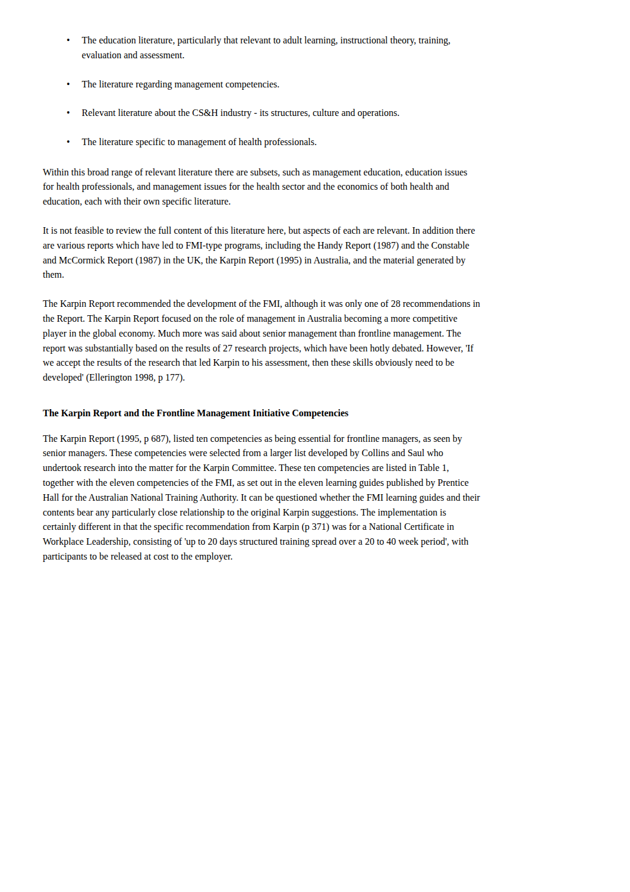The education literature, particularly that relevant to adult learning, instructional theory, training, evaluation and assessment.
The literature regarding management competencies.
Relevant literature about the CS&H industry - its structures, culture and operations.
The literature specific to management of health professionals.
Within this broad range of relevant literature there are subsets, such as management education, education issues for health professionals, and management issues for the health sector and the economics of both health and education, each with their own specific literature.
It is not feasible to review the full content of this literature here, but aspects of each are relevant. In addition there are various reports which have led to FMI-type programs, including the Handy Report (1987) and the Constable and McCormick Report (1987) in the UK, the Karpin Report (1995) in Australia, and the material generated by them.
The Karpin Report recommended the development of the FMI, although it was only one of 28 recommendations in the Report. The Karpin Report focused on the role of management in Australia becoming a more competitive player in the global economy. Much more was said about senior management than frontline management. The report was substantially based on the results of 27 research projects, which have been hotly debated. However, 'If we accept the results of the research that led Karpin to his assessment, then these skills obviously need to be developed' (Ellerington 1998, p 177).
The Karpin Report and the Frontline Management Initiative Competencies
The Karpin Report (1995, p 687), listed ten competencies as being essential for frontline managers, as seen by senior managers. These competencies were selected from a larger list developed by Collins and Saul who undertook research into the matter for the Karpin Committee. These ten competencies are listed in Table 1, together with the eleven competencies of the FMI, as set out in the eleven learning guides published by Prentice Hall for the Australian National Training Authority. It can be questioned whether the FMI learning guides and their contents bear any particularly close relationship to the original Karpin suggestions. The implementation is certainly different in that the specific recommendation from Karpin (p 371) was for a National Certificate in Workplace Leadership, consisting of 'up to 20 days structured training spread over a 20 to 40 week period', with participants to be released at cost to the employer.